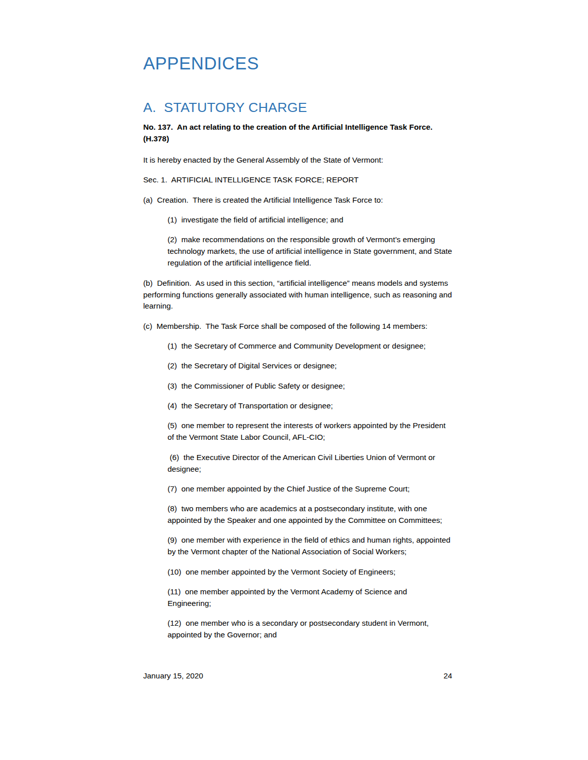APPENDICES
A. STATUTORY CHARGE
No. 137. An act relating to the creation of the Artificial Intelligence Task Force. (H.378)
It is hereby enacted by the General Assembly of the State of Vermont:
Sec. 1. ARTIFICIAL INTELLIGENCE TASK FORCE; REPORT
(a) Creation. There is created the Artificial Intelligence Task Force to:
(1) investigate the field of artificial intelligence; and
(2) make recommendations on the responsible growth of Vermont’s emerging technology markets, the use of artificial intelligence in State government, and State regulation of the artificial intelligence field.
(b) Definition. As used in this section, “artificial intelligence” means models and systems performing functions generally associated with human intelligence, such as reasoning and learning.
(c) Membership. The Task Force shall be composed of the following 14 members:
(1) the Secretary of Commerce and Community Development or designee;
(2) the Secretary of Digital Services or designee;
(3) the Commissioner of Public Safety or designee;
(4) the Secretary of Transportation or designee;
(5) one member to represent the interests of workers appointed by the President of the Vermont State Labor Council, AFL-CIO;
(6) the Executive Director of the American Civil Liberties Union of Vermont or designee;
(7) one member appointed by the Chief Justice of the Supreme Court;
(8) two members who are academics at a postsecondary institute, with one appointed by the Speaker and one appointed by the Committee on Committees;
(9) one member with experience in the field of ethics and human rights, appointed by the Vermont chapter of the National Association of Social Workers;
(10) one member appointed by the Vermont Society of Engineers;
(11) one member appointed by the Vermont Academy of Science and Engineering;
(12) one member who is a secondary or postsecondary student in Vermont, appointed by the Governor; and
January 15, 2020 24